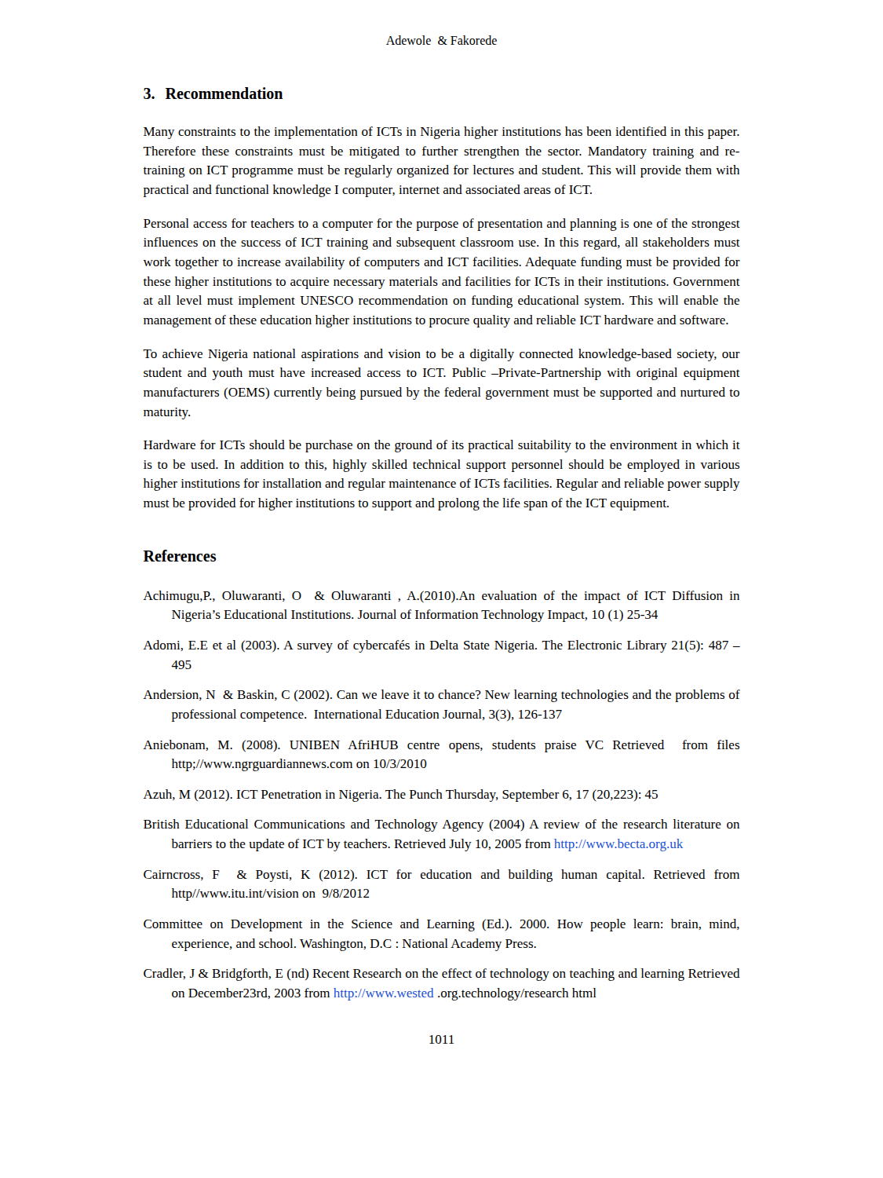Adewole & Fakorede
3. Recommendation
Many constraints to the implementation of ICTs in Nigeria higher institutions has been identified in this paper. Therefore these constraints must be mitigated to further strengthen the sector. Mandatory training and re-training on ICT programme must be regularly organized for lectures and student. This will provide them with practical and functional knowledge I computer, internet and associated areas of ICT.
Personal access for teachers to a computer for the purpose of presentation and planning is one of the strongest influences on the success of ICT training and subsequent classroom use. In this regard, all stakeholders must work together to increase availability of computers and ICT facilities. Adequate funding must be provided for these higher institutions to acquire necessary materials and facilities for ICTs in their institutions. Government at all level must implement UNESCO recommendation on funding educational system. This will enable the management of these education higher institutions to procure quality and reliable ICT hardware and software.
To achieve Nigeria national aspirations and vision to be a digitally connected knowledge-based society, our student and youth must have increased access to ICT. Public –Private-Partnership with original equipment manufacturers (OEMS) currently being pursued by the federal government must be supported and nurtured to maturity.
Hardware for ICTs should be purchase on the ground of its practical suitability to the environment in which it is to be used. In addition to this, highly skilled technical support personnel should be employed in various higher institutions for installation and regular maintenance of ICTs facilities. Regular and reliable power supply must be provided for higher institutions to support and prolong the life span of the ICT equipment.
References
Achimugu,P., Oluwaranti, O & Oluwaranti , A.(2010).An evaluation of the impact of ICT Diffusion in Nigeria’s Educational Institutions. Journal of Information Technology Impact, 10 (1) 25-34
Adomi, E.E et al (2003). A survey of cybercafés in Delta State Nigeria. The Electronic Library 21(5): 487 – 495
Andersion, N & Baskin, C (2002). Can we leave it to chance? New learning technologies and the problems of professional competence. International Education Journal, 3(3), 126-137
Aniebonam, M. (2008). UNIBEN AfriHUB centre opens, students praise VC Retrieved from files http;//www.ngrguardiannews.com on 10/3/2010
Azuh, M (2012). ICT Penetration in Nigeria. The Punch Thursday, September 6, 17 (20,223): 45
British Educational Communications and Technology Agency (2004) A review of the research literature on barriers to the update of ICT by teachers. Retrieved July 10, 2005 from http://www.becta.org.uk
Cairncross, F & Poysti, K (2012). ICT for education and building human capital. Retrieved from http//www.itu.int/vision on 9/8/2012
Committee on Development in the Science and Learning (Ed.). 2000. How people learn: brain, mind, experience, and school. Washington, D.C : National Academy Press.
Cradler, J & Bridgforth, E (nd) Recent Research on the effect of technology on teaching and learning Retrieved on December23rd, 2003 from http://www.wested .org.technology/research html
1011